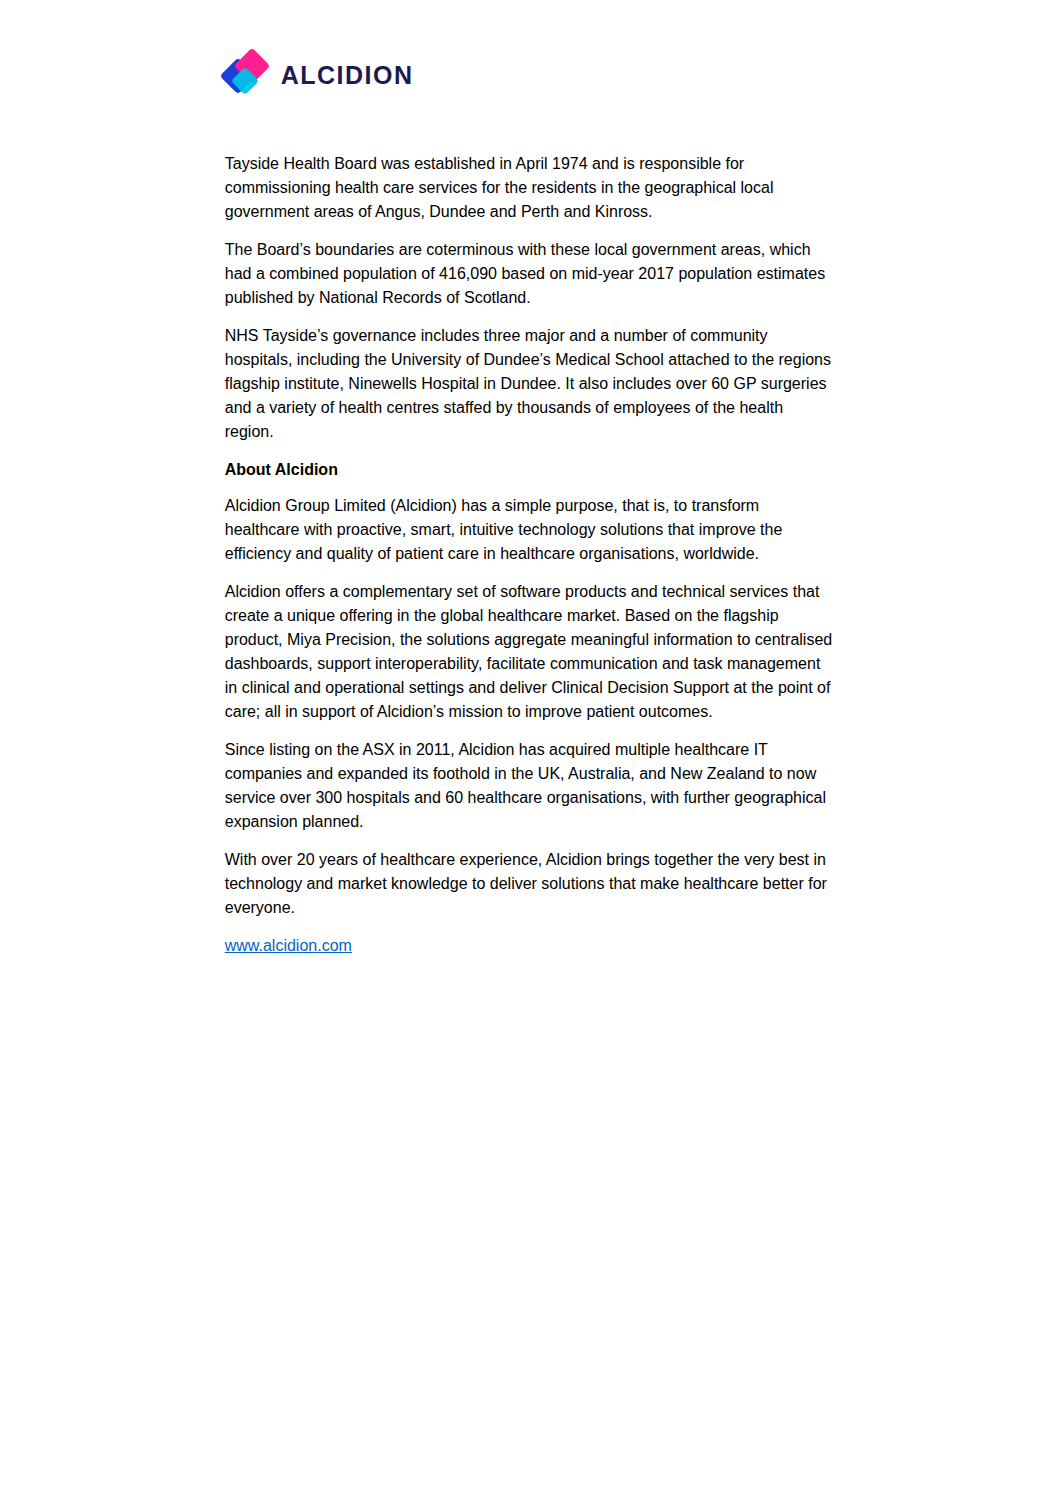ALCIDION
Tayside Health Board was established in April 1974 and is responsible for commissioning health care services for the residents in the geographical local government areas of Angus, Dundee and Perth and Kinross.
The Board’s boundaries are coterminous with these local government areas, which had a combined population of 416,090 based on mid-year 2017 population estimates published by National Records of Scotland.
NHS Tayside’s governance includes three major and a number of community hospitals, including the University of Dundee’s Medical School attached to the regions flagship institute, Ninewells Hospital in Dundee. It also includes over 60 GP surgeries and a variety of health centres staffed by thousands of employees of the health region.
About Alcidion
Alcidion Group Limited (Alcidion) has a simple purpose, that is, to transform healthcare with proactive, smart, intuitive technology solutions that improve the efficiency and quality of patient care in healthcare organisations, worldwide.
Alcidion offers a complementary set of software products and technical services that create a unique offering in the global healthcare market. Based on the flagship product, Miya Precision, the solutions aggregate meaningful information to centralised dashboards, support interoperability, facilitate communication and task management in clinical and operational settings and deliver Clinical Decision Support at the point of care; all in support of Alcidion’s mission to improve patient outcomes.
Since listing on the ASX in 2011, Alcidion has acquired multiple healthcare IT companies and expanded its foothold in the UK, Australia, and New Zealand to now service over 300 hospitals and 60 healthcare organisations, with further geographical expansion planned.
With over 20 years of healthcare experience, Alcidion brings together the very best in technology and market knowledge to deliver solutions that make healthcare better for everyone.
www.alcidion.com